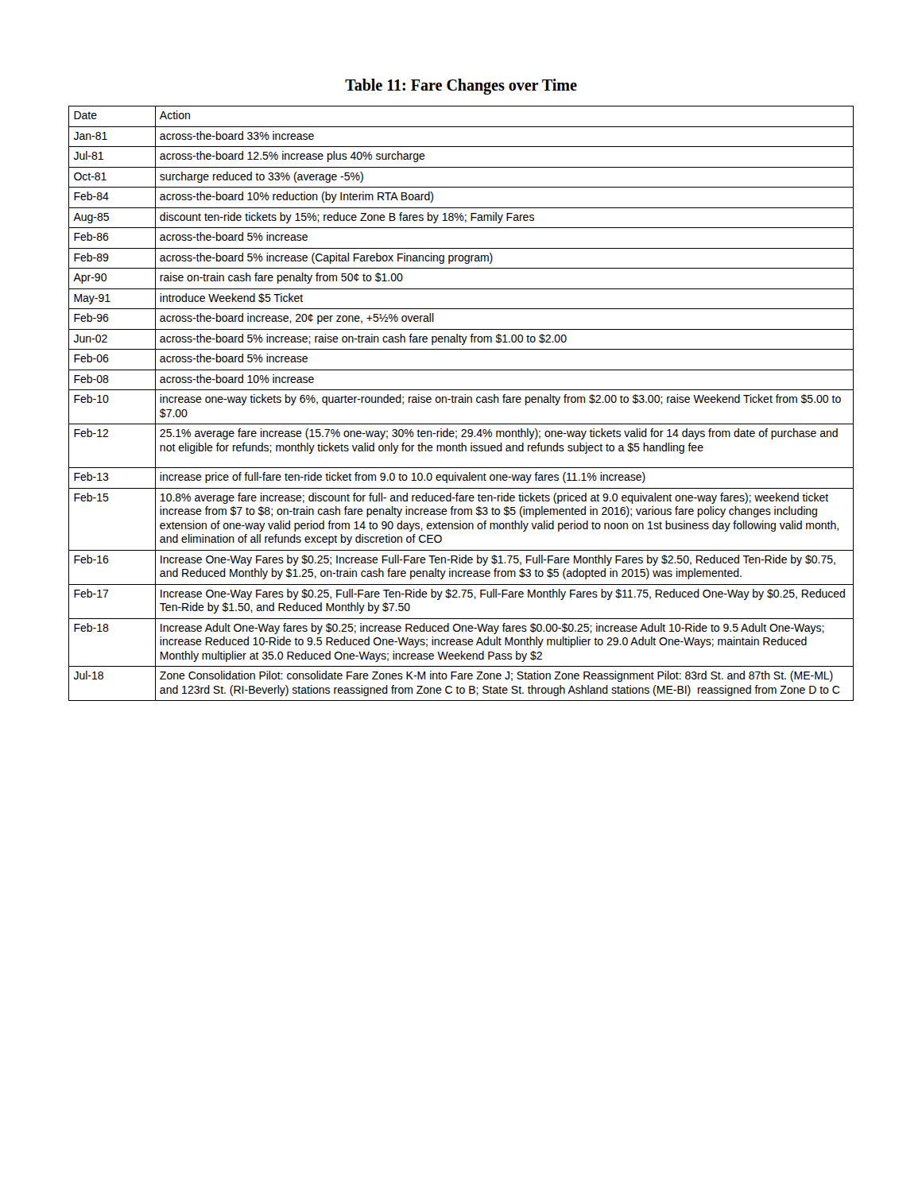Table 11: Fare Changes over Time
| Date | Action |
| Jan-81 | across-the-board 33% increase |
| Jul-81 | across-the-board 12.5% increase plus 40% surcharge |
| Oct-81 | surcharge reduced to 33% (average -5%) |
| Feb-84 | across-the-board 10% reduction (by Interim RTA Board) |
| Aug-85 | discount ten-ride tickets by 15%; reduce Zone B fares by 18%; Family Fares |
| Feb-86 | across-the-board 5% increase |
| Feb-89 | across-the-board 5% increase (Capital Farebox Financing program) |
| Apr-90 | raise on-train cash fare penalty from 50¢ to $1.00 |
| May-91 | introduce Weekend $5 Ticket |
| Feb-96 | across-the-board increase, 20¢ per zone, +5½% overall |
| Jun-02 | across-the-board 5% increase; raise on-train cash fare penalty from $1.00 to $2.00 |
| Feb-06 | across-the-board 5% increase |
| Feb-08 | across-the-board 10% increase |
| Feb-10 | increase one-way tickets by 6%, quarter-rounded; raise on-train cash fare penalty from $2.00 to $3.00; raise Weekend Ticket from $5.00 to $7.00 |
| Feb-12 | 25.1% average fare increase (15.7% one-way; 30% ten-ride; 29.4% monthly); one-way tickets valid for 14 days from date of purchase and not eligible for refunds; monthly tickets valid only for the month issued and refunds subject to a $5 handling fee |
| Feb-13 | increase price of full-fare ten-ride ticket from 9.0 to 10.0 equivalent one-way fares (11.1% increase) |
| Feb-15 | 10.8% average fare increase; discount for full- and reduced-fare ten-ride tickets (priced at 9.0 equivalent one-way fares); weekend ticket increase from $7 to $8; on-train cash fare penalty increase from $3 to $5 (implemented in 2016); various fare policy changes including extension of one-way valid period from 14 to 90 days, extension of monthly valid period to noon on 1st business day following valid month, and elimination of all refunds except by discretion of CEO |
| Feb-16 | Increase One-Way Fares by $0.25; Increase Full-Fare Ten-Ride by $1.75, Full-Fare Monthly Fares by $2.50, Reduced Ten-Ride by $0.75, and Reduced Monthly by $1.25, on-train cash fare penalty increase from $3 to $5 (adopted in 2015) was implemented. |
| Feb-17 | Increase One-Way Fares by $0.25, Full-Fare Ten-Ride by $2.75, Full-Fare Monthly Fares by $11.75, Reduced One-Way by $0.25, Reduced Ten-Ride by $1.50, and Reduced Monthly by $7.50 |
| Feb-18 | Increase Adult One-Way fares by $0.25; increase Reduced One-Way fares $0.00-$0.25; increase Adult 10-Ride to 9.5 Adult One-Ways; increase Reduced 10-Ride to 9.5 Reduced One-Ways; increase Adult Monthly multiplier to 29.0 Adult One-Ways; maintain Reduced Monthly multiplier at 35.0 Reduced One-Ways; increase Weekend Pass by $2 |
| Jul-18 | Zone Consolidation Pilot: consolidate Fare Zones K-M into Fare Zone J; Station Zone Reassignment Pilot: 83rd St. and 87th St. (ME-ML) and 123rd St. (RI-Beverly) stations reassigned from Zone C to B; State St. through Ashland stations (ME-BI) reassigned from Zone D to C |